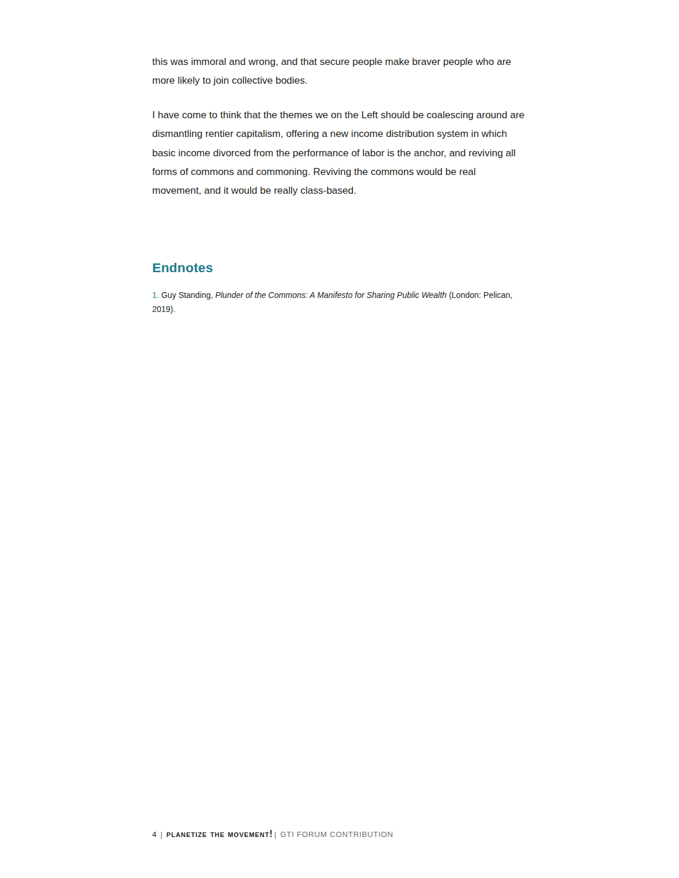this was immoral and wrong, and that secure people make braver people who are more likely to join collective bodies.
I have come to think that the themes we on the Left should be coalescing around are dismantling rentier capitalism, offering a new income distribution system in which basic income divorced from the performance of labor is the anchor, and reviving all forms of commons and commoning. Reviving the commons would be real movement, and it would be really class-based.
Endnotes
1. Guy Standing, Plunder of the Commons: A Manifesto for Sharing Public Wealth (London: Pelican, 2019).
4 | Planetize the Movement!| GTI FORUM CONTRIBUTION